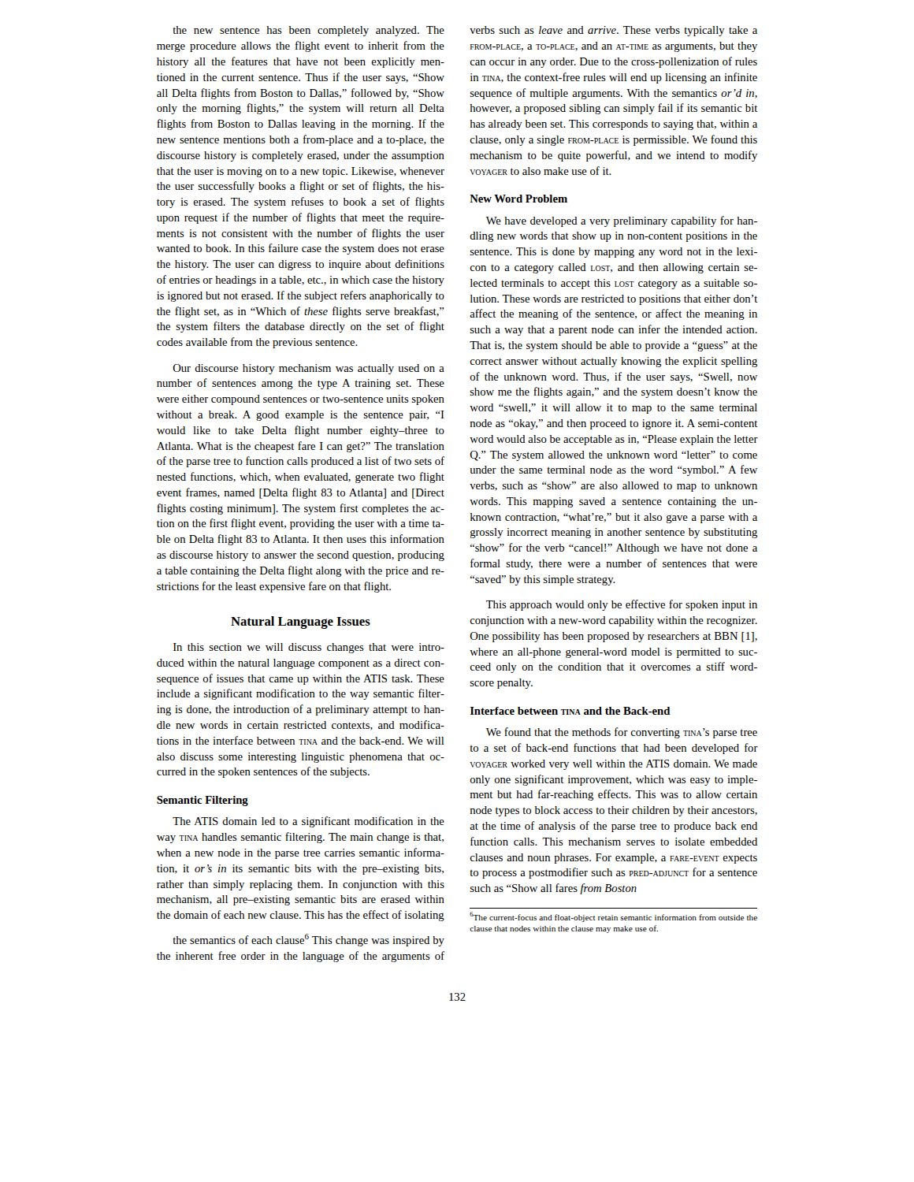the new sentence has been completely analyzed. The merge procedure allows the flight event to inherit from the history all the features that have not been explicitly mentioned in the current sentence. Thus if the user says, “Show all Delta flights from Boston to Dallas,” followed by, “Show only the morning flights,” the system will return all Delta flights from Boston to Dallas leaving in the morning. If the new sentence mentions both a from-place and a to-place, the discourse history is completely erased, under the assumption that the user is moving on to a new topic. Likewise, whenever the user successfully books a flight or set of flights, the history is erased. The system refuses to book a set of flights upon request if the number of flights that meet the requirements is not consistent with the number of flights the user wanted to book. In this failure case the system does not erase the history. The user can digress to inquire about definitions of entries or headings in a table, etc., in which case the history is ignored but not erased. If the subject refers anaphorically to the flight set, as in “Which of these flights serve breakfast,” the system filters the database directly on the set of flight codes available from the previous sentence.
Our discourse history mechanism was actually used on a number of sentences among the type A training set. These were either compound sentences or two-sentence units spoken without a break. A good example is the sentence pair, “I would like to take Delta flight number eighty–three to Atlanta. What is the cheapest fare I can get?” The translation of the parse tree to function calls produced a list of two sets of nested functions, which, when evaluated, generate two flight event frames, named [Delta flight 83 to Atlanta] and [Direct flights costing minimum]. The system first completes the action on the first flight event, providing the user with a time table on Delta flight 83 to Atlanta. It then uses this information as discourse history to answer the second question, producing a table containing the Delta flight along with the price and restrictions for the least expensive fare on that flight.
Natural Language Issues
In this section we will discuss changes that were introduced within the natural language component as a direct consequence of issues that came up within the ATIS task. These include a significant modification to the way semantic filtering is done, the introduction of a preliminary attempt to handle new words in certain restricted contexts, and modifications in the interface between tina and the back-end. We will also discuss some interesting linguistic phenomena that occurred in the spoken sentences of the subjects.
Semantic Filtering
The ATIS domain led to a significant modification in the way tina handles semantic filtering. The main change is that, when a new node in the parse tree carries semantic information, it or’s in its semantic bits with the pre–existing bits, rather than simply replacing them. In conjunction with this mechanism, all pre–existing semantic bits are erased within the domain of each new clause. This has the effect of isolating
the semantics of each clause6 This change was inspired by the inherent free order in the language of the arguments of verbs such as leave and arrive. These verbs typically take a from-place, a to-place, and an at-time as arguments, but they can occur in any order. Due to the cross-pollenization of rules in tina, the context-free rules will end up licensing an infinite sequence of multiple arguments. With the semantics or’d in, however, a proposed sibling can simply fail if its semantic bit has already been set. This corresponds to saying that, within a clause, only a single from-place is permissible. We found this mechanism to be quite powerful, and we intend to modify voyager to also make use of it.
New Word Problem
We have developed a very preliminary capability for handling new words that show up in non-content positions in the sentence. This is done by mapping any word not in the lexicon to a category called lost, and then allowing certain selected terminals to accept this lost category as a suitable solution. These words are restricted to positions that either don’t affect the meaning of the sentence, or affect the meaning in such a way that a parent node can infer the intended action. That is, the system should be able to provide a “guess” at the correct answer without actually knowing the explicit spelling of the unknown word. Thus, if the user says, “Swell, now show me the flights again,” and the system doesn’t know the word “swell,” it will allow it to map to the same terminal node as “okay,” and then proceed to ignore it. A semi-content word would also be acceptable as in, “Please explain the letter Q.” The system allowed the unknown word “letter” to come under the same terminal node as the word “symbol.” A few verbs, such as “show” are also allowed to map to unknown words. This mapping saved a sentence containing the unknown contraction, “what’re,” but it also gave a parse with a grossly incorrect meaning in another sentence by substituting “show” for the verb “cancel!” Although we have not done a formal study, there were a number of sentences that were “saved” by this simple strategy.
This approach would only be effective for spoken input in conjunction with a new-word capability within the recognizer. One possibility has been proposed by researchers at BBN [1], where an all-phone general-word model is permitted to succeed only on the condition that it overcomes a stiff word-score penalty.
Interface between tina and the Back-end
We found that the methods for converting tina’s parse tree to a set of back-end functions that had been developed for voyager worked very well within the ATIS domain. We made only one significant improvement, which was easy to implement but had far-reaching effects. This was to allow certain node types to block access to their children by their ancestors, at the time of analysis of the parse tree to produce back end function calls. This mechanism serves to isolate embedded clauses and noun phrases. For example, a fare-event expects to process a postmodifier such as pred-adjunct for a sentence such as “Show all fares from Boston
6The current-focus and float-object retain semantic information from outside the clause that nodes within the clause may make use of.
132